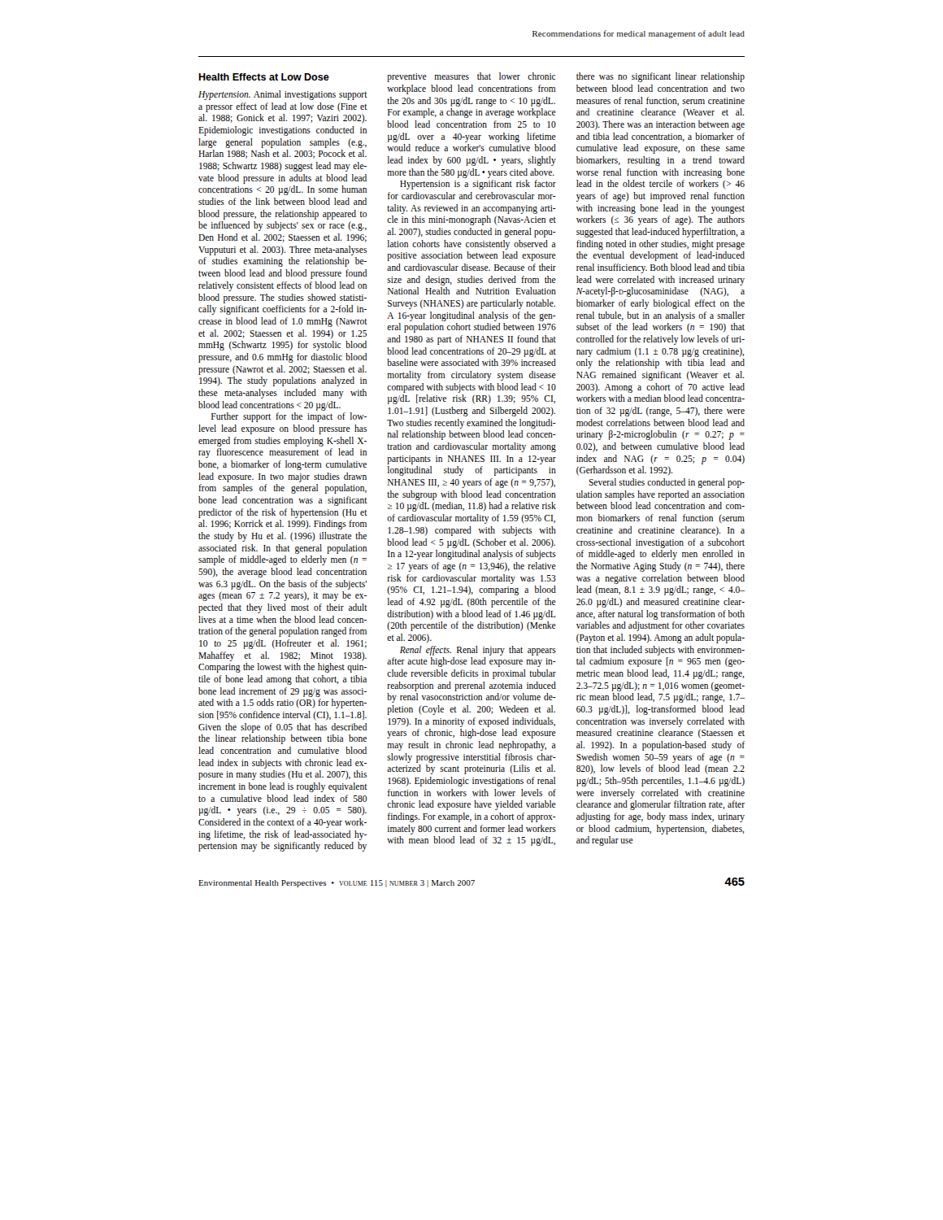Recommendations for medical management of adult lead
Health Effects at Low Dose
Hypertension. Animal investigations support a pressor effect of lead at low dose (Fine et al. 1988; Gonick et al. 1997; Vaziri 2002). Epidemiologic investigations conducted in large general population samples (e.g., Harlan 1988; Nash et al. 2003; Pocock et al. 1988; Schwartz 1988) suggest lead may elevate blood pressure in adults at blood lead concentrations < 20 µg/dL. In some human studies of the link between blood lead and blood pressure, the relationship appeared to be influenced by subjects' sex or race (e.g., Den Hond et al. 2002; Staessen et al. 1996; Vupputuri et al. 2003). Three meta-analyses of studies examining the relationship between blood lead and blood pressure found relatively consistent effects of blood lead on blood pressure. The studies showed statistically significant coefficients for a 2-fold increase in blood lead of 1.0 mmHg (Nawrot et al. 2002; Staessen et al. 1994) or 1.25 mmHg (Schwartz 1995) for systolic blood pressure, and 0.6 mmHg for diastolic blood pressure (Nawrot et al. 2002; Staessen et al. 1994). The study populations analyzed in these meta-analyses included many with blood lead concentrations < 20 µg/dL.
Further support for the impact of low-level lead exposure on blood pressure has emerged from studies employing K-shell X-ray fluorescence measurement of lead in bone, a biomarker of long-term cumulative lead exposure. In two major studies drawn from samples of the general population, bone lead concentration was a significant predictor of the risk of hypertension (Hu et al. 1996; Korrick et al. 1999). Findings from the study by Hu et al. (1996) illustrate the associated risk. In that general population sample of middle-aged to elderly men (n = 590), the average blood lead concentration was 6.3 µg/dL. On the basis of the subjects' ages (mean 67 ± 7.2 years), it may be expected that they lived most of their adult lives at a time when the blood lead concentration of the general population ranged from 10 to 25 µg/dL (Hofreuter et al. 1961; Mahaffey et al. 1982; Minot 1938). Comparing the lowest with the highest quintile of bone lead among that cohort, a tibia bone lead increment of 29 µg/g was associated with a 1.5 odds ratio (OR) for hypertension [95% confidence interval (CI), 1.1–1.8]. Given the slope of 0.05 that has described the linear relationship between tibia bone lead concentration and cumulative blood lead index in subjects with chronic lead exposure in many studies (Hu et al. 2007), this increment in bone lead is roughly equivalent to a cumulative blood lead index of 580 µg/dL • years (i.e., 29 ÷ 0.05 = 580). Considered in the context of a 40-year working lifetime, the risk of lead-associated hypertension may be significantly reduced by preventive measures that lower chronic workplace blood lead concentrations from the 20s and 30s µg/dL range to < 10 µg/dL. For example, a change in average workplace blood lead concentration from 25 to 10 µg/dL over a 40-year working lifetime would reduce a worker's cumulative blood lead index by 600 µg/dL • years, slightly more than the 580 µg/dL • years cited above.
Hypertension is a significant risk factor for cardiovascular and cerebrovascular mortality. As reviewed in an accompanying article in this mini-monograph (Navas-Acien et al. 2007), studies conducted in general population cohorts have consistently observed a positive association between lead exposure and cardiovascular disease. Because of their size and design, studies derived from the National Health and Nutrition Evaluation Surveys (NHANES) are particularly notable. A 16-year longitudinal analysis of the general population cohort studied between 1976 and 1980 as part of NHANES II found that blood lead concentrations of 20–29 µg/dL at baseline were associated with 39% increased mortality from circulatory system disease compared with subjects with blood lead < 10 µg/dL [relative risk (RR) 1.39; 95% CI, 1.01–1.91] (Lustberg and Silbergeld 2002). Two studies recently examined the longitudinal relationship between blood lead concentration and cardiovascular mortality among participants in NHANES III. In a 12-year longitudinal study of participants in NHANES III, ≥ 40 years of age (n = 9,757), the subgroup with blood lead concentration ≥ 10 µg/dL (median, 11.8) had a relative risk of cardiovascular mortality of 1.59 (95% CI, 1.28–1.98) compared with subjects with blood lead < 5 µg/dL (Schober et al. 2006). In a 12-year longitudinal analysis of subjects ≥ 17 years of age (n = 13,946), the relative risk for cardiovascular mortality was 1.53 (95% CI, 1.21–1.94), comparing a blood lead of 4.92 µg/dL (80th percentile of the distribution) with a blood lead of 1.46 µg/dL (20th percentile of the distribution) (Menke et al. 2006).
Renal effects. Renal injury that appears after acute high-dose lead exposure may include reversible deficits in proximal tubular reabsorption and prerenal azotemia induced by renal vasoconstriction and/or volume depletion (Coyle et al. 200; Wedeen et al. 1979). In a minority of exposed individuals, years of chronic, high-dose lead exposure may result in chronic lead nephropathy, a slowly progressive interstitial fibrosis characterized by scant proteinuria (Lilis et al. 1968). Epidemiologic investigations of renal function in workers with lower levels of chronic lead exposure have yielded variable findings. For example, in a cohort of approximately 800 current and former lead workers with mean blood lead of 32 ± 15 µg/dL, there was no significant linear relationship between blood lead concentration and two measures of renal function, serum creatinine and creatinine clearance (Weaver et al. 2003). There was an interaction between age and tibia lead concentration, a biomarker of cumulative lead exposure, on these same biomarkers, resulting in a trend toward worse renal function with increasing bone lead in the oldest tercile of workers (> 46 years of age) but improved renal function with increasing bone lead in the youngest workers (≤ 36 years of age). The authors suggested that lead-induced hyperfiltration, a finding noted in other studies, might presage the eventual development of lead-induced renal insufficiency. Both blood lead and tibia lead were correlated with increased urinary N-acetyl-β-d-glucosaminidase (NAG), a biomarker of early biological effect on the renal tubule, but in an analysis of a smaller subset of the lead workers (n = 190) that controlled for the relatively low levels of urinary cadmium (1.1 ± 0.78 µg/g creatinine), only the relationship with tibia lead and NAG remained significant (Weaver et al. 2003). Among a cohort of 70 active lead workers with a median blood lead concentration of 32 µg/dL (range, 5–47), there were modest correlations between blood lead and urinary β-2-microglobulin (r = 0.27; p = 0.02), and between cumulative blood lead index and NAG (r = 0.25; p = 0.04) (Gerhardsson et al. 1992).
Several studies conducted in general population samples have reported an association between blood lead concentration and common biomarkers of renal function (serum creatinine and creatinine clearance). In a cross-sectional investigation of a subcohort of middle-aged to elderly men enrolled in the Normative Aging Study (n = 744), there was a negative correlation between blood lead (mean, 8.1 ± 3.9 µg/dL; range, < 4.0–26.0 µg/dL) and measured creatinine clearance, after natural log transformation of both variables and adjustment for other covariates (Payton et al. 1994). Among an adult population that included subjects with environmental cadmium exposure [n = 965 men (geometric mean blood lead, 11.4 µg/dL; range, 2.3–72.5 µg/dL); n = 1,016 women (geometric mean blood lead, 7.5 µg/dL; range, 1.7–60.3 µg/dL)], log-transformed blood lead concentration was inversely correlated with measured creatinine clearance (Staessen et al. 1992). In a population-based study of Swedish women 50–59 years of age (n = 820), low levels of blood lead (mean 2.2 µg/dL; 5th–95th percentiles, 1.1–4.6 µg/dL) were inversely correlated with creatinine clearance and glomerular filtration rate, after adjusting for age, body mass index, urinary or blood cadmium, hypertension, diabetes, and regular use
Environmental Health Perspectives • volume 115 | number 3 | March 2007
465